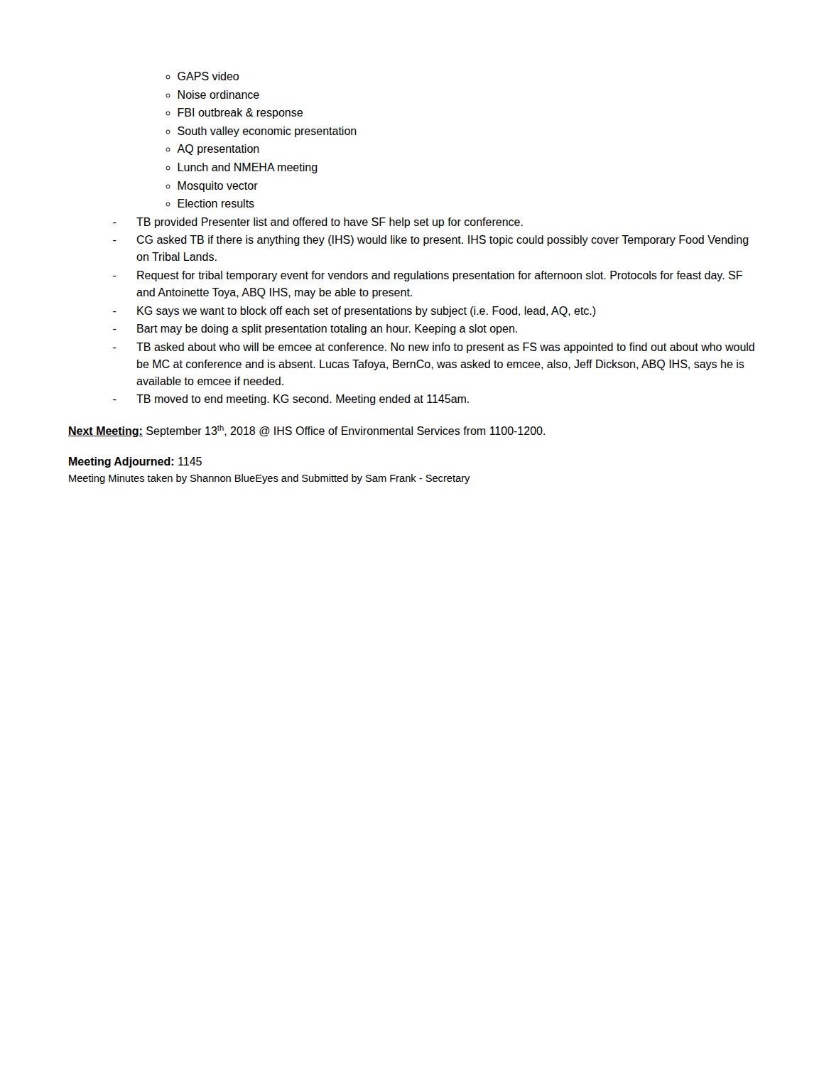GAPS video
Noise ordinance
FBI outbreak & response
South valley economic presentation
AQ presentation
Lunch and NMEHA meeting
Mosquito vector
Election results
TB provided Presenter list and offered to have SF help set up for conference.
CG asked TB if there is anything they (IHS) would like to present. IHS topic could possibly cover Temporary Food Vending on Tribal Lands.
Request for tribal temporary event for vendors and regulations presentation for afternoon slot. Protocols for feast day. SF and Antoinette Toya, ABQ IHS, may be able to present.
KG says we want to block off each set of presentations by subject (i.e. Food, lead, AQ, etc.)
Bart may be doing a split presentation totaling an hour. Keeping a slot open.
TB asked about who will be emcee at conference. No new info to present as FS was appointed to find out about who would be MC at conference and is absent. Lucas Tafoya, BernCo, was asked to emcee, also, Jeff Dickson, ABQ IHS, says he is available to emcee if needed.
TB moved to end meeting. KG second. Meeting ended at 1145am.
Next Meeting: September 13th, 2018 @ IHS Office of Environmental Services from 1100-1200.
Meeting Adjourned: 1145
Meeting Minutes taken by Shannon BlueEyes and Submitted by Sam Frank - Secretary